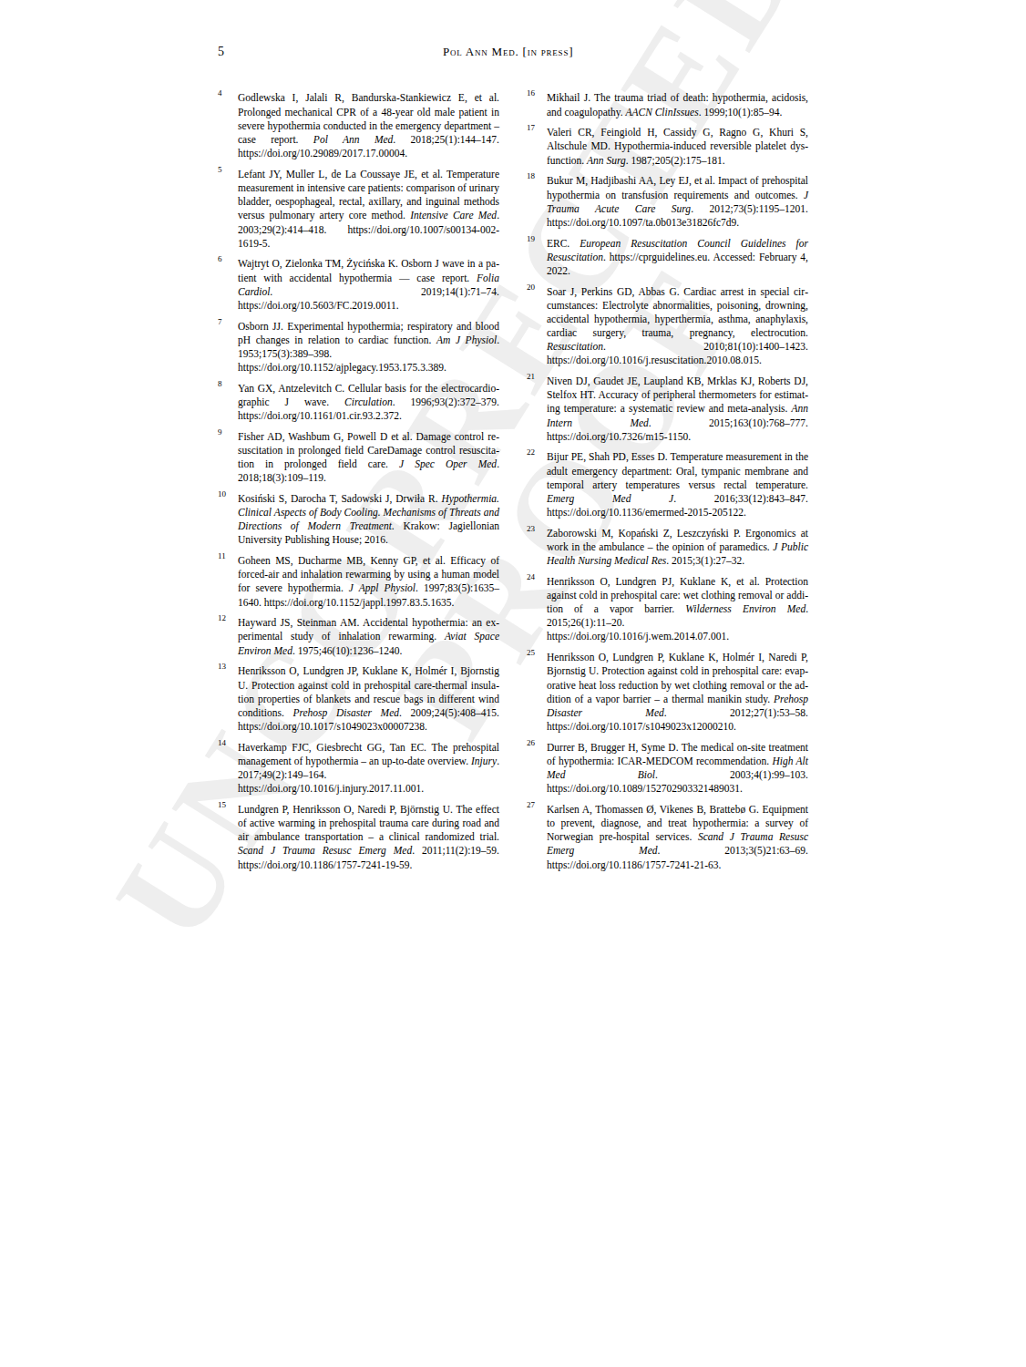UNCORRECTED
PROOF
5
Pol Ann Med. [in press]
4 Godlewska I, Jalali R, Bandurska-Stankiewicz E, et al. Prolonged mechanical CPR of a 48-year old male patient in severe hypothermia conducted in the emergency department – case report. Pol Ann Med. 2018;25(1):144–147. https://doi.org/10.29089/2017.17.00004.
5 Lefant JY, Muller L, de La Coussaye JE, et al. Temperature measurement in intensive care patients: comparison of urinary bladder, oespophageal, rectal, axillary, and inguinal methods versus pulmonary artery core method. Intensive Care Med. 2003;29(2):414–418. https://doi.org/10.1007/s00134-002-1619-5.
6 Wajtryt O, Zielonka TM, Życińska K. Osborn J wave in a patient with accidental hypothermia — case report. Folia Cardiol. 2019;14(1):71–74. https://doi.org/10.5603/FC.2019.0011.
7 Osborn JJ. Experimental hypothermia; respiratory and blood pH changes in relation to cardiac function. Am J Physiol. 1953;175(3):389–398. https://doi.org/10.1152/ajplegacy.1953.175.3.389.
8 Yan GX, Antzelevitch C. Cellular basis for the electrocardiographic J wave. Circulation. 1996;93(2):372–379. https://doi.org/10.1161/01.cir.93.2.372.
9 Fisher AD, Washbum G, Powell D et al. Damage control resuscitation in prolonged field CareDamage control resuscitation in prolonged field care. J Spec Oper Med. 2018;18(3):109–119.
10 Kosiński S, Darocha T, Sadowski J, Drwiła R. Hypothermia. Clinical Aspects of Body Cooling. Mechanisms of Threats and Directions of Modern Treatment. Krakow: Jagiellonian University Publishing House; 2016.
11 Goheen MS, Ducharme MB, Kenny GP, et al. Efficacy of forced-air and inhalation rewarming by using a human model for severe hypothermia. J Appl Physiol. 1997;83(5):1635–1640. https://doi.org/10.1152/jappl.1997.83.5.1635.
12 Hayward JS, Steinman AM. Accidental hypothermia: an experimental study of inhalation rewarming. Aviat Space Environ Med. 1975;46(10):1236–1240.
13 Henriksson O, Lundgren JP, Kuklane K, Holmér I, Bjornstig U. Protection against cold in prehospital care-thermal insulation properties of blankets and rescue bags in different wind conditions. Prehosp Disaster Med. 2009;24(5):408–415. https://doi.org/10.1017/s1049023x00007238.
14 Haverkamp FJC, Giesbrecht GG, Tan EC. The prehospital management of hypothermia – an up-to-date overview. Injury. 2017;49(2):149–164. https://doi.org/10.1016/j.injury.2017.11.001.
15 Lundgren P, Henriksson O, Naredi P, Björnstig U. The effect of active warming in prehospital trauma care during road and air ambulance transportation – a clinical randomized trial. Scand J Trauma Resusc Emerg Med. 2011;11(2):19–59. https://doi.org/10.1186/1757-7241-19-59.
16 Mikhail J. The trauma triad of death: hypothermia, acidosis, and coagulopathy. AACN ClinIssues. 1999;10(1):85–94.
17 Valeri CR, Feingiold H, Cassidy G, Ragno G, Khuri S, Altschule MD. Hypothermia-induced reversible platelet dysfunction. Ann Surg. 1987;205(2):175–181.
18 Bukur M, Hadjibashi AA, Ley EJ, et al. Impact of prehospital hypothermia on transfusion requirements and outcomes. J Trauma Acute Care Surg. 2012;73(5):1195–1201. https://doi.org/10.1097/ta.0b013e31826fc7d9.
19 ERC. European Resuscitation Council Guidelines for Resuscitation. https://cprguidelines.eu. Accessed: February 4, 2022.
20 Soar J, Perkins GD, Abbas G. Cardiac arrest in special circumstances: Electrolyte abnormalities, poisoning, drowning, accidental hypothermia, hyperthermia, asthma, anaphylaxis, cardiac surgery, trauma, pregnancy, electrocution. Resuscitation. 2010;81(10):1400–1423. https://doi.org/10.1016/j.resuscitation.2010.08.015.
21 Niven DJ, Gaudet JE, Laupland KB, Mrklas KJ, Roberts DJ, Stelfox HT. Accuracy of peripheral thermometers for estimating temperature: a systematic review and meta-analysis. Ann Intern Med. 2015;163(10):768–777. https://doi.org/10.7326/m15-1150.
22 Bijur PE, Shah PD, Esses D. Temperature measurement in the adult emergency department: Oral, tympanic membrane and temporal artery temperatures versus rectal temperature. Emerg Med J. 2016;33(12):843–847. https://doi.org/10.1136/emermed-2015-205122.
23 Zaborowski M, Kopański Z, Leszczyński P. Ergonomics at work in the ambulance – the opinion of paramedics. J Public Health Nursing Medical Res. 2015;3(1):27–32.
24 Henriksson O, Lundgren PJ, Kuklane K, et al. Protection against cold in prehospital care: wet clothing removal or addition of a vapor barrier. Wilderness Environ Med. 2015;26(1):11–20. https://doi.org/10.1016/j.wem.2014.07.001.
25 Henriksson O, Lundgren P, Kuklane K, Holmér I, Naredi P, Bjornstig U. Protection against cold in prehospital care: evaporative heat loss reduction by wet clothing removal or the addition of a vapor barrier – a thermal manikin study. Prehosp Disaster Med. 2012;27(1):53–58. https://doi.org/10.1017/s1049023x12000210.
26 Durrer B, Brugger H, Syme D. The medical on-site treatment of hypothermia: ICAR-MEDCOM recommendation. High Alt Med Biol. 2003;4(1):99–103. https://doi.org/10.1089/152702903321489031.
27 Karlsen A, Thomassen Ø, Vikenes B, Brattebø G. Equipment to prevent, diagnose, and treat hypothermia: a survey of Norwegian pre-hospital services. Scand J Trauma Resusc Emerg Med. 2013;3(5)21:63–69. https://doi.org/10.1186/1757-7241-21-63.